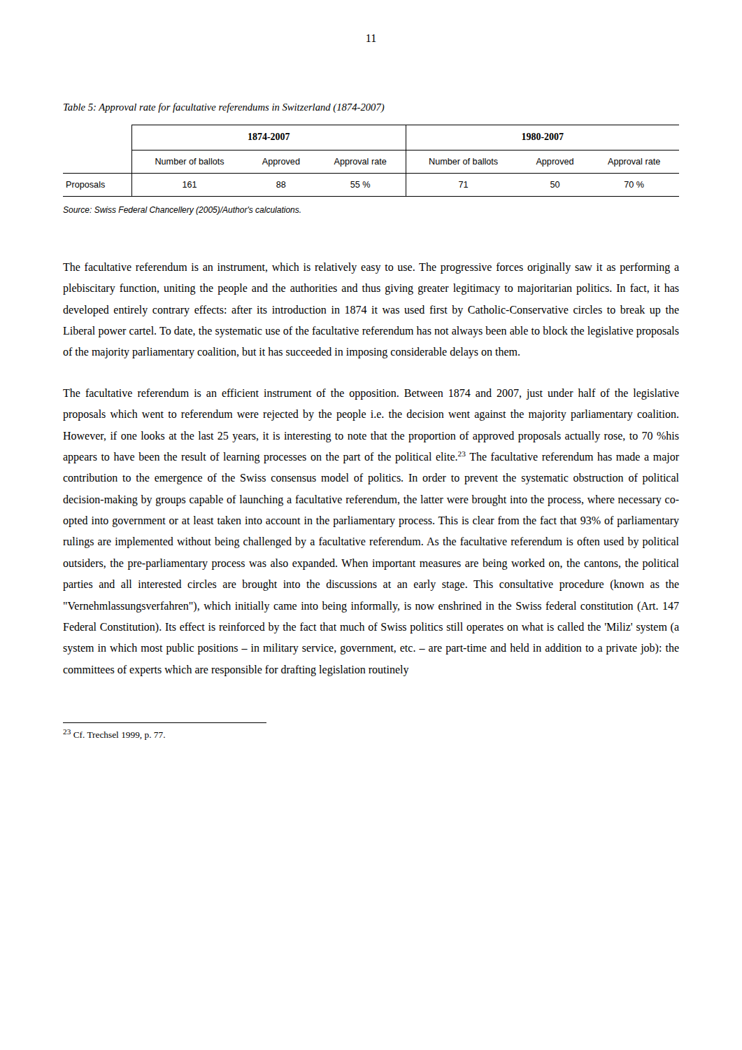11
Table 5: Approval rate for facultative referendums in Switzerland (1874-2007)
| | 1874-2007 | 1980-2007 |
| --- | --- | --- |
| | Number of ballots | Approved | Approval rate | Number of ballots | Approved | Approval rate |
| Proposals | 161 | 88 | 55 % | 71 | 50 | 70 % |
Source: Swiss Federal Chancellery (2005)/Author's calculations.
The facultative referendum is an instrument, which is relatively easy to use. The progressive forces originally saw it as performing a plebiscitary function, uniting the people and the authorities and thus giving greater legitimacy to majoritarian politics. In fact, it has developed entirely contrary effects: after its introduction in 1874 it was used first by Catholic-Conservative circles to break up the Liberal power cartel. To date, the systematic use of the facultative referendum has not always been able to block the legislative proposals of the majority parliamentary coalition, but it has succeeded in imposing considerable delays on them.
The facultative referendum is an efficient instrument of the opposition. Between 1874 and 2007, just under half of the legislative proposals which went to referendum were rejected by the people i.e. the decision went against the majority parliamentary coalition. However, if one looks at the last 25 years, it is interesting to note that the proportion of approved proposals actually rose, to 70 %his appears to have been the result of learning processes on the part of the political elite.23 The facultative referendum has made a major contribution to the emergence of the Swiss consensus model of politics. In order to prevent the systematic obstruction of political decision-making by groups capable of launching a facultative referendum, the latter were brought into the process, where necessary co-opted into government or at least taken into account in the parliamentary process. This is clear from the fact that 93% of parliamentary rulings are implemented without being challenged by a facultative referendum. As the facultative referendum is often used by political outsiders, the pre-parliamentary process was also expanded. When important measures are being worked on, the cantons, the political parties and all interested circles are brought into the discussions at an early stage. This consultative procedure (known as the "Vernehmlassungsverfahren"), which initially came into being informally, is now enshrined in the Swiss federal constitution (Art. 147 Federal Constitution). Its effect is reinforced by the fact that much of Swiss politics still operates on what is called the 'Miliz' system (a system in which most public positions – in military service, government, etc. – are part-time and held in addition to a private job): the committees of experts which are responsible for drafting legislation routinely
23 Cf. Trechsel 1999, p. 77.